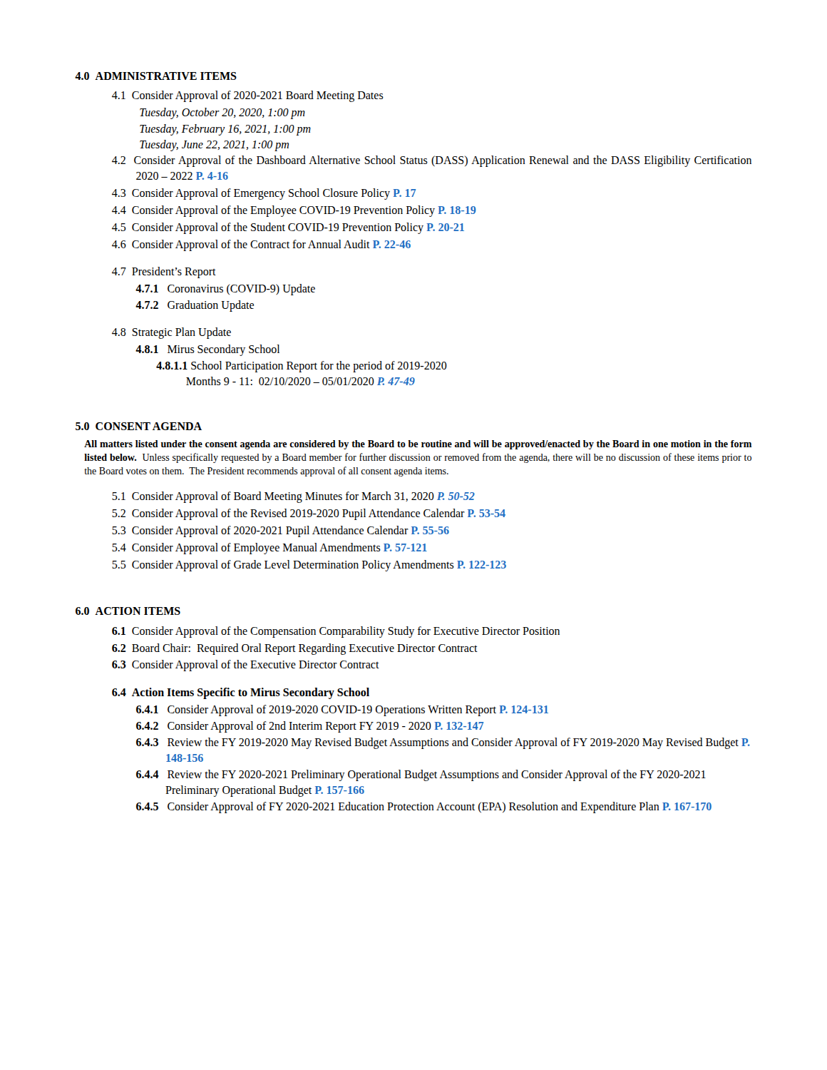4.0 ADMINISTRATIVE ITEMS
4.1 Consider Approval of 2020-2021 Board Meeting Dates
Tuesday, October 20, 2020, 1:00 pm
Tuesday, February 16, 2021, 1:00 pm
Tuesday, June 22, 2021, 1:00 pm
4.2 Consider Approval of the Dashboard Alternative School Status (DASS) Application Renewal and the DASS Eligibility Certification 2020 – 2022 P. 4-16
4.3 Consider Approval of Emergency School Closure Policy P. 17
4.4 Consider Approval of the Employee COVID-19 Prevention Policy P. 18-19
4.5 Consider Approval of the Student COVID-19 Prevention Policy P. 20-21
4.6 Consider Approval of the Contract for Annual Audit P. 22-46
4.7 President’s Report
4.7.1 Coronavirus (COVID-9) Update
4.7.2 Graduation Update
4.8 Strategic Plan Update
4.8.1 Mirus Secondary School
4.8.1.1 School Participation Report for the period of 2019-2020
Months 9 - 11: 02/10/2020 – 05/01/2020 P. 47-49
5.0 CONSENT AGENDA
All matters listed under the consent agenda are considered by the Board to be routine and will be approved/enacted by the Board in one motion in the form listed below. Unless specifically requested by a Board member for further discussion or removed from the agenda, there will be no discussion of these items prior to the Board votes on them. The President recommends approval of all consent agenda items.
5.1 Consider Approval of Board Meeting Minutes for March 31, 2020 P. 50-52
5.2 Consider Approval of the Revised 2019-2020 Pupil Attendance Calendar P. 53-54
5.3 Consider Approval of 2020-2021 Pupil Attendance Calendar P. 55-56
5.4 Consider Approval of Employee Manual Amendments P. 57-121
5.5 Consider Approval of Grade Level Determination Policy Amendments P. 122-123
6.0 ACTION ITEMS
6.1 Consider Approval of the Compensation Comparability Study for Executive Director Position
6.2 Board Chair: Required Oral Report Regarding Executive Director Contract
6.3 Consider Approval of the Executive Director Contract
6.4 Action Items Specific to Mirus Secondary School
6.4.1 Consider Approval of 2019-2020 COVID-19 Operations Written Report P. 124-131
6.4.2 Consider Approval of 2nd Interim Report FY 2019 - 2020 P. 132-147
6.4.3 Review the FY 2019-2020 May Revised Budget Assumptions and Consider Approval of FY 2019-2020 May Revised Budget P. 148-156
6.4.4 Review the FY 2020-2021 Preliminary Operational Budget Assumptions and Consider Approval of the FY 2020-2021 Preliminary Operational Budget P. 157-166
6.4.5 Consider Approval of FY 2020-2021 Education Protection Account (EPA) Resolution and Expenditure Plan P. 167-170